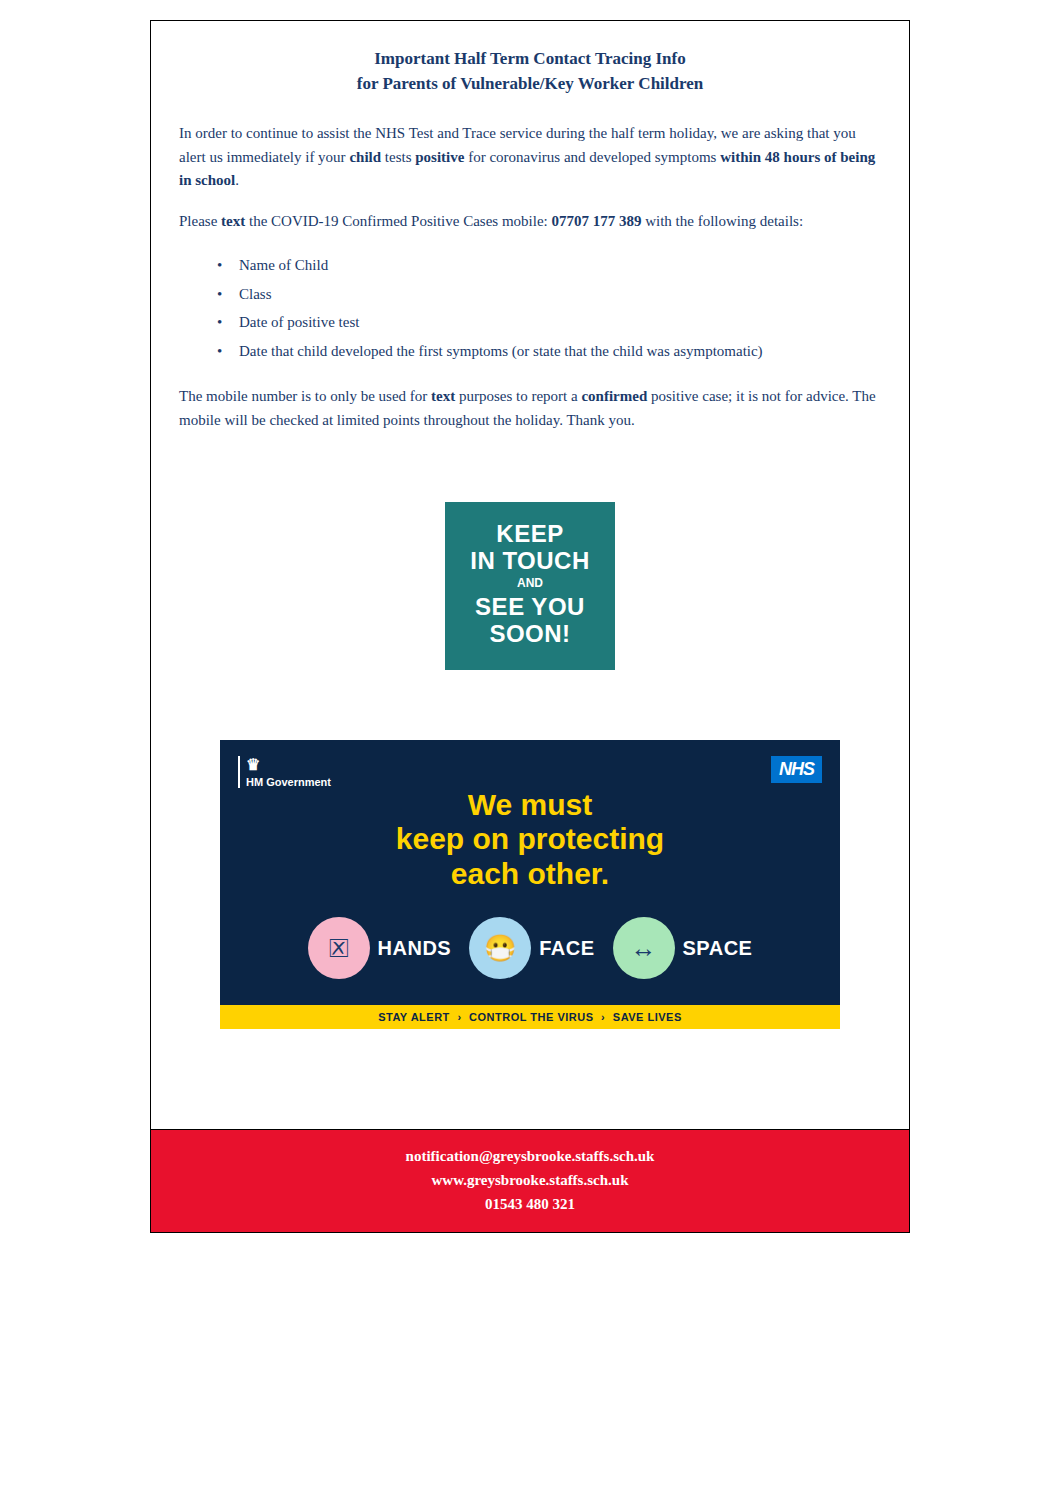Important Half Term Contact Tracing Info
for Parents of Vulnerable/Key Worker Children
In order to continue to assist the NHS Test and Trace service during the half term holiday, we are asking that you alert us immediately if your child tests positive for coronavirus and developed symptoms within 48 hours of being in school.
Please text the COVID-19 Confirmed Positive Cases mobile: 07707 177 389 with the following details:
Name of Child
Class
Date of positive test
Date that child developed the first symptoms (or state that the child was asymptomatic)
The mobile number is to only be used for text purposes to report a confirmed positive case; it is not for advice. The mobile will be checked at limited points throughout the holiday. Thank you.
KEEP IN TOUCH AND SEE YOU SOON!
♛HM Government
NHS
We must
keep on protecting
each other.
🗵
HANDS
😷
FACE
↔
SPACE
STAY ALERT › CONTROL THE VIRUS › SAVE LIVES
notification@greysbrooke.staffs.sch.uk
www.greysbrooke.staffs.sch.uk
01543 480 321